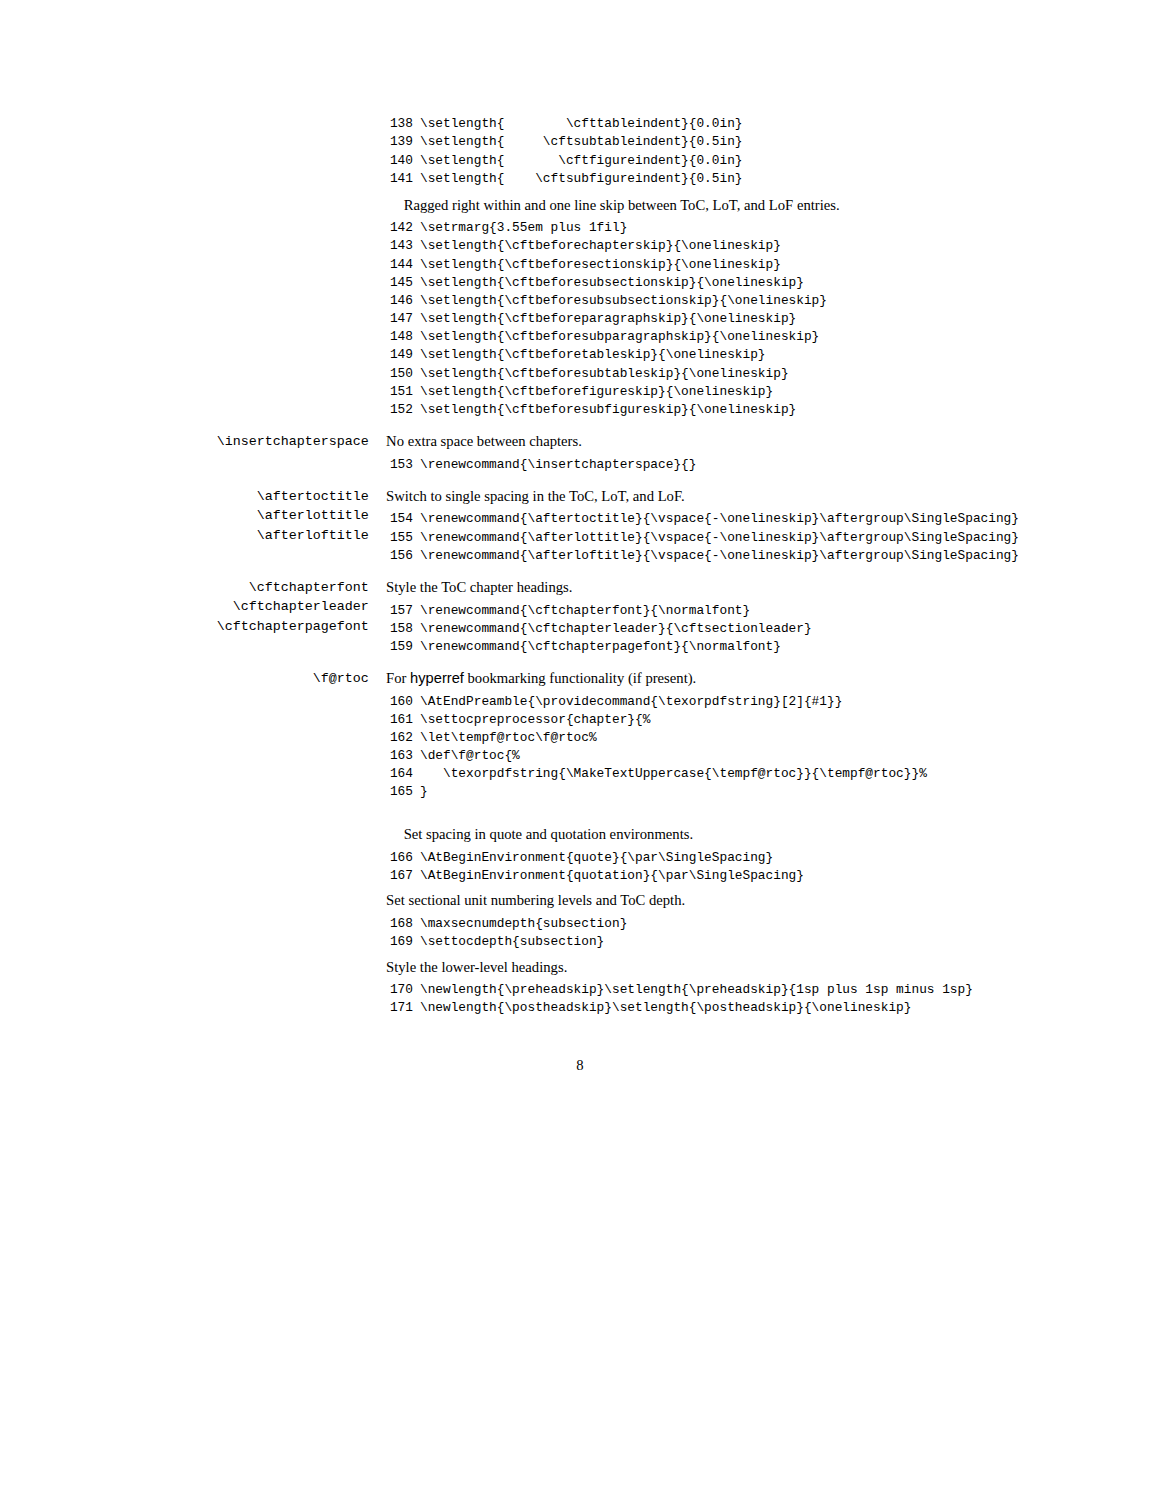138\setlength{ \cfttableindent}{0.0in} 139\setlength{ \cftsubtableindent}{0.5in} 140\setlength{ \cftfigureindent}{0.0in} 141\setlength{ \cftsubfigureindent}{0.5in}
Ragged right within and one line skip between ToC, LoT, and LoF entries.
142\setrmarg{3.55em plus 1fil} 143\setlength{\cftbeforechapterskip}{\onelineskip} 144\setlength{\cftbeforesectionskip}{\onelineskip} 145\setlength{\cftbeforesubsectionskip}{\onelineskip} 146\setlength{\cftbeforesubsubsectionskip}{\onelineskip} 147\setlength{\cftbeforeparagraphskip}{\onelineskip} 148\setlength{\cftbeforesubparagraphskip}{\onelineskip} 149\setlength{\cftbeforetableskip}{\onelineskip} 150\setlength{\cftbeforesubtableskip}{\onelineskip} 151\setlength{\cftbeforefigureskip}{\onelineskip} 152\setlength{\cftbeforesubfigureskip}{\onelineskip}
\insertchapterspace
No extra space between chapters.
153\renewcommand{\insertchapterspace}{}
\aftertoctitle
\afterlottitle
\afterloftitle
Switch to single spacing in the ToC, LoT, and LoF.
154\renewcommand{\aftertoctitle}{\vspace{-\onelineskip}\aftergroup\SingleSpacing} 155\renewcommand{\afterlottitle}{\vspace{-\onelineskip}\aftergroup\SingleSpacing} 156\renewcommand{\afterloftitle}{\vspace{-\onelineskip}\aftergroup\SingleSpacing}
\cftchapterfont
\cftchapterleader
\cftchapterpagefont
Style the ToC chapter headings.
157\renewcommand{\cftchapterfont}{\normalfont} 158\renewcommand{\cftchapterleader}{\cftsectionleader} 159\renewcommand{\cftchapterpagefont}{\normalfont}
\f@rtoc
For hyperref bookmarking functionality (if present).
160\AtEndPreamble{\providecommand{\texorpdfstring}[2]{#1}} 161\settocpreprocessor{chapter}{% 162\let\tempf@rtoc\f@rtoc% 163\def\f@rtoc{% 164 \texorpdfstring{\MakeTextUppercase{\tempf@rtoc}}{\tempf@rtoc}}% 165}
Set spacing in quote and quotation environments.
166\AtBeginEnvironment{quote}{\par\SingleSpacing} 167\AtBeginEnvironment{quotation}{\par\SingleSpacing}
Set sectional unit numbering levels and ToC depth.
168\maxsecnumdepth{subsection} 169\settocdepth{subsection}
Style the lower-level headings.
170\newlength{\preheadskip}\setlength{\preheadskip}{1sp plus 1sp minus 1sp} 171\newlength{\postheadskip}\setlength{\postheadskip}{\onelineskip}
8